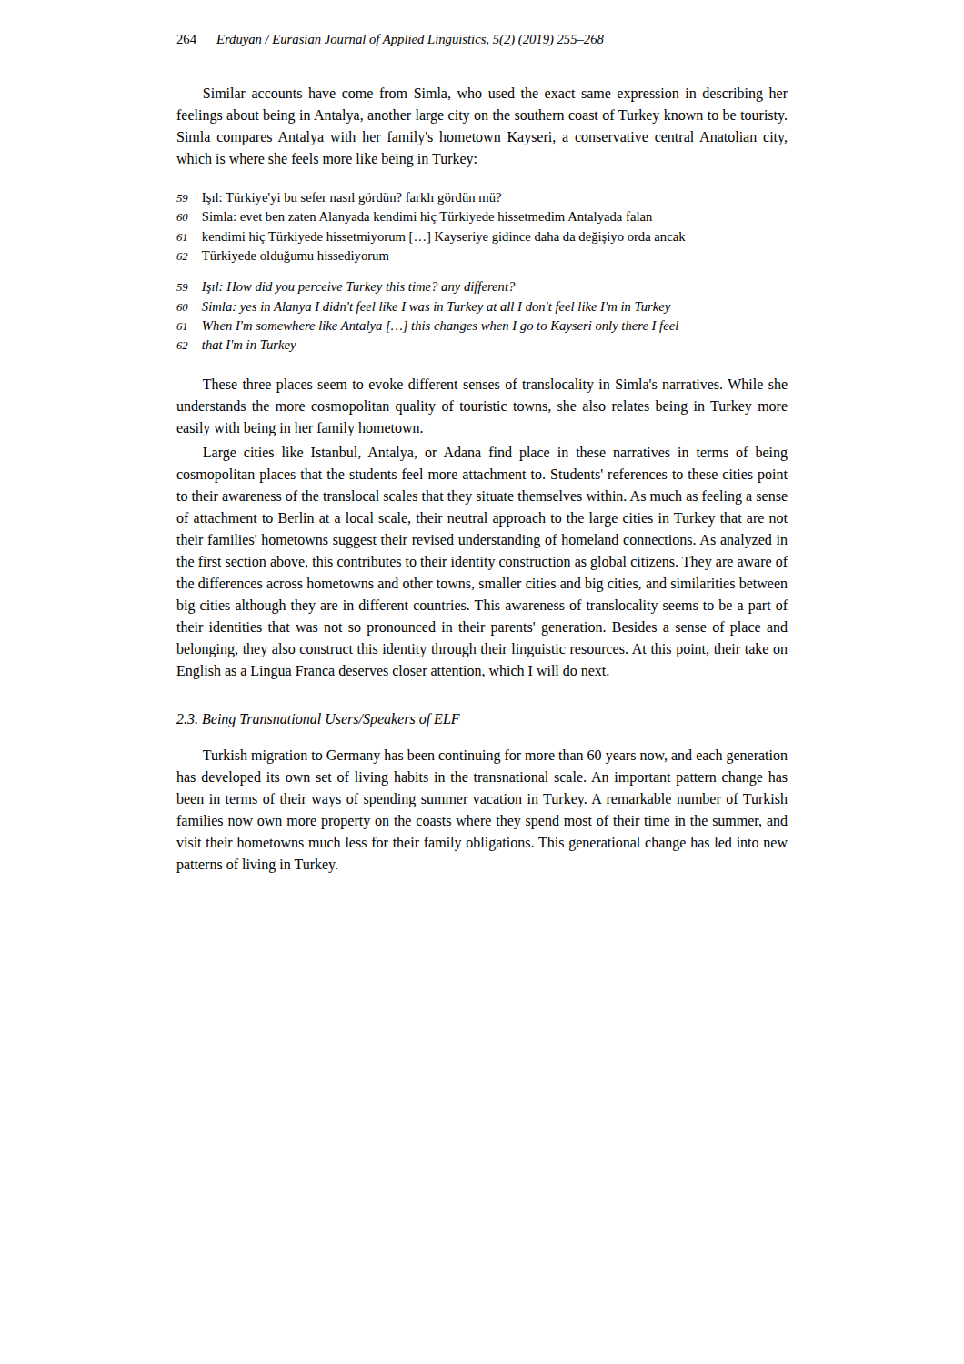264 Erduyan / Eurasian Journal of Applied Linguistics, 5(2) (2019) 255–268
Similar accounts have come from Simla, who used the exact same expression in describing her feelings about being in Antalya, another large city on the southern coast of Turkey known to be touristy. Simla compares Antalya with her family's hometown Kayseri, a conservative central Anatolian city, which is where she feels more like being in Turkey:
59 Işıl: Türkiye'yi bu sefer nasıl gördün? farklı gördün mü?
60 Simla: evet ben zaten Alanyada kendimi hiç Türkiyede hissetmedim Antalyada falan
61 kendimi hiç Türkiyede hissetmiyorum […] Kayseriye gidince daha da değişiyo orda ancak
62 Türkiyede olduğumu hissediyorum
59 Işıl: How did you perceive Turkey this time? any different?
60 Simla: yes in Alanya I didn't feel like I was in Turkey at all I don't feel like I'm in Turkey
61 When I'm somewhere like Antalya […] this changes when I go to Kayseri only there I feel
62 that I'm in Turkey
These three places seem to evoke different senses of translocality in Simla's narratives. While she understands the more cosmopolitan quality of touristic towns, she also relates being in Turkey more easily with being in her family hometown.
Large cities like Istanbul, Antalya, or Adana find place in these narratives in terms of being cosmopolitan places that the students feel more attachment to. Students' references to these cities point to their awareness of the translocal scales that they situate themselves within. As much as feeling a sense of attachment to Berlin at a local scale, their neutral approach to the large cities in Turkey that are not their families' hometowns suggest their revised understanding of homeland connections. As analyzed in the first section above, this contributes to their identity construction as global citizens. They are aware of the differences across hometowns and other towns, smaller cities and big cities, and similarities between big cities although they are in different countries. This awareness of translocality seems to be a part of their identities that was not so pronounced in their parents' generation. Besides a sense of place and belonging, they also construct this identity through their linguistic resources. At this point, their take on English as a Lingua Franca deserves closer attention, which I will do next.
2.3. Being Transnational Users/Speakers of ELF
Turkish migration to Germany has been continuing for more than 60 years now, and each generation has developed its own set of living habits in the transnational scale. An important pattern change has been in terms of their ways of spending summer vacation in Turkey. A remarkable number of Turkish families now own more property on the coasts where they spend most of their time in the summer, and visit their hometowns much less for their family obligations. This generational change has led into new patterns of living in Turkey.